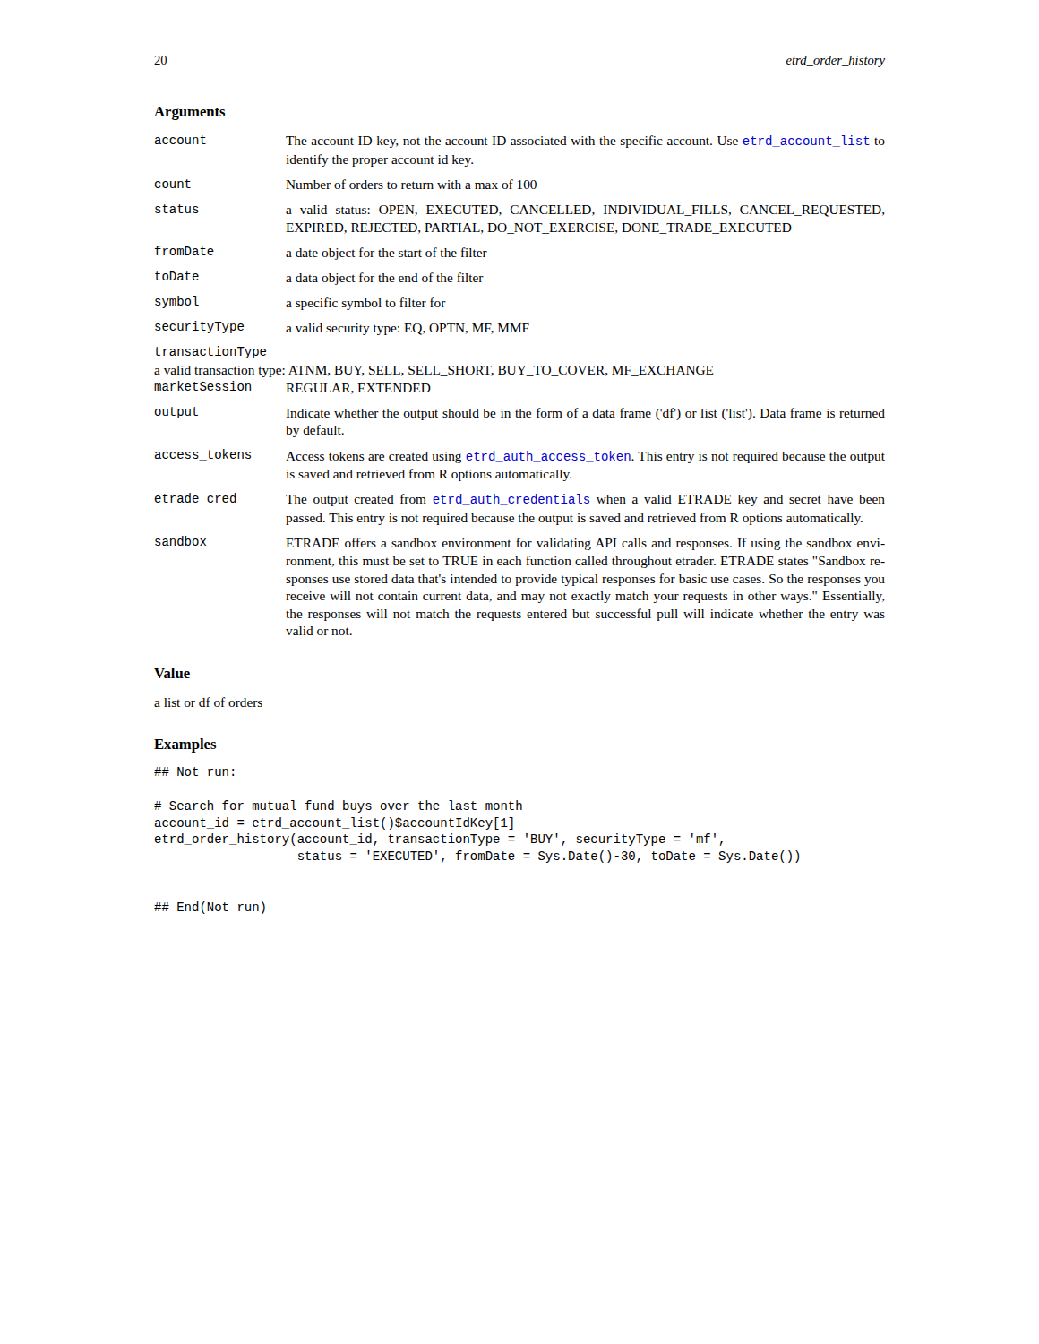20 etrd_order_history
Arguments
account
The account ID key, not the account ID associated with the specific account. Use etrd_account_list to identify the proper account id key.
count
Number of orders to return with a max of 100
status
a valid status: OPEN, EXECUTED, CANCELLED, INDIVIDUAL_FILLS, CANCEL_REQUESTED, EXPIRED, REJECTED, PARTIAL, DO_NOT_EXERCISE, DONE_TRADE_EXECUTED
fromDate
a date object for the start of the filter
toDate
a data object for the end of the filter
symbol
a specific symbol to filter for
securityType
a valid security type: EQ, OPTN, MF, MMF
transactionType
a valid transaction type: ATNM, BUY, SELL, SELL_SHORT, BUY_TO_COVER, MF_EXCHANGE
marketSession
REGULAR, EXTENDED
output
Indicate whether the output should be in the form of a data frame ('df') or list ('list'). Data frame is returned by default.
access_tokens
Access tokens are created using etrd_auth_access_token. This entry is not required because the output is saved and retrieved from R options automatically.
etrade_cred
The output created from etrd_auth_credentials when a valid ETRADE key and secret have been passed. This entry is not required because the output is saved and retrieved from R options automatically.
sandbox
ETRADE offers a sandbox environment for validating API calls and responses. If using the sandbox environment, this must be set to TRUE in each function called throughout etrader. ETRADE states "Sandbox responses use stored data that's intended to provide typical responses for basic use cases. So the responses you receive will not contain current data, and may not exactly match your requests in other ways." Essentially, the responses will not match the requests entered but successful pull will indicate whether the entry was valid or not.
Value
a list or df of orders
Examples
## Not run:

# Search for mutual fund buys over the last month
account_id = etrd_account_list()$accountIdKey[1]
etrd_order_history(account_id, transactionType = 'BUY', securityType = 'mf',
                   status = 'EXECUTED', fromDate = Sys.Date()-30, toDate = Sys.Date())


## End(Not run)